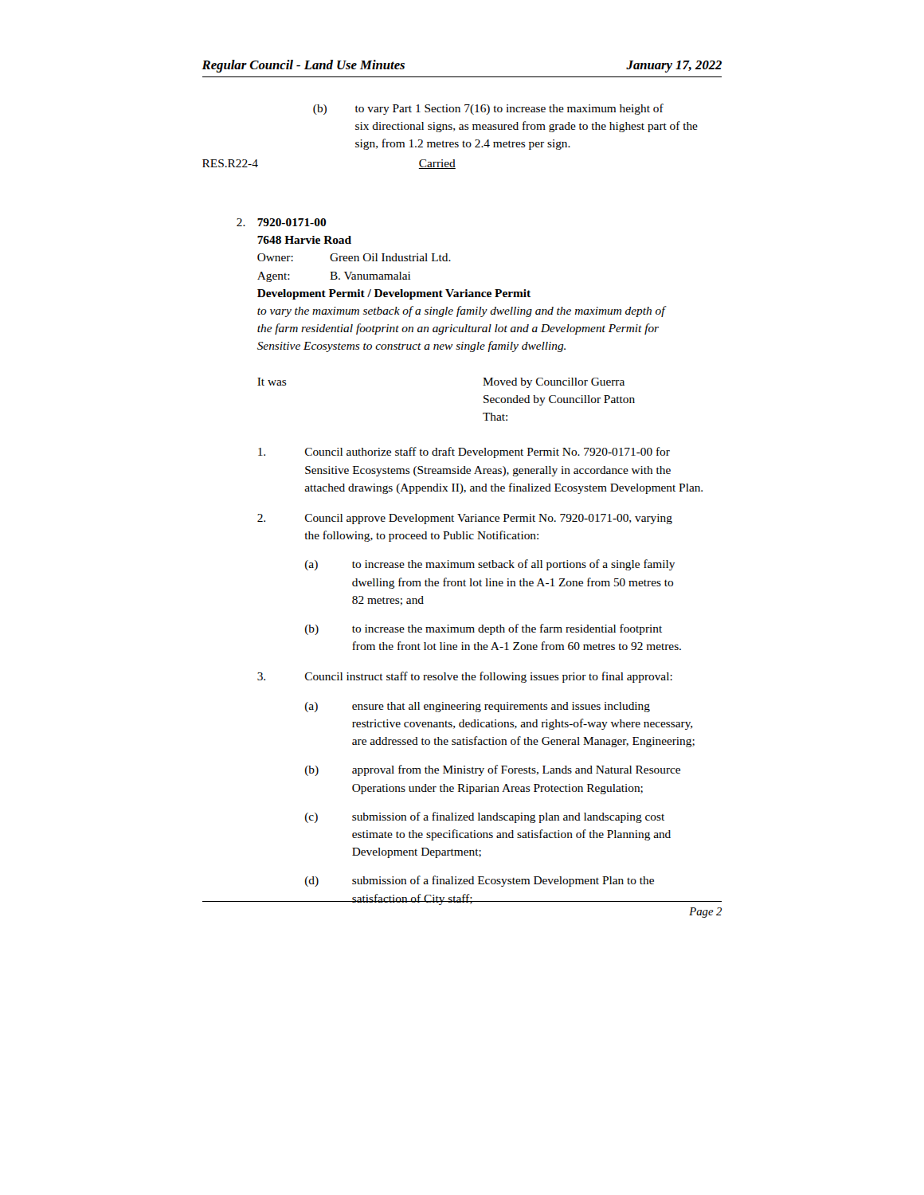Regular Council - Land Use Minutes January 17, 2022
(b)
to vary Part 1 Section 7(16) to increase the maximum height of
six directional signs, as measured from grade to the highest part of the
sign, from 1.2 metres to 2.4 metres per sign.
RES.R22-4
Carried
2.
7920-0171-00
7648 Harvie Road
Owner:
Green Oil Industrial Ltd.
Agent:
B. Vanumamalai
Development Permit / Development Variance Permit
to vary the maximum setback of a single family dwelling and the maximum depth of
the farm residential footprint on an agricultural lot and a Development Permit for
Sensitive Ecosystems to construct a new single family dwelling.
It was
Moved by Councillor Guerra
Seconded by Councillor Patton
That:
1.
Council authorize staff to draft Development Permit No. 7920-0171-00 for
Sensitive Ecosystems (Streamside Areas), generally in accordance with the
attached drawings (Appendix II), and the finalized Ecosystem Development Plan.
2.
Council approve Development Variance Permit No. 7920-0171-00, varying
the following, to proceed to Public Notification:
(a)
to increase the maximum setback of all portions of a single family
dwelling from the front lot line in the A-1 Zone from 50 metres to
82 metres; and
(b)
to increase the maximum depth of the farm residential footprint
from the front lot line in the A-1 Zone from 60 metres to 92 metres.
3.
Council instruct staff to resolve the following issues prior to final approval:
(a)
ensure that all engineering requirements and issues including
restrictive covenants, dedications, and rights-of-way where necessary,
are addressed to the satisfaction of the General Manager, Engineering;
(b)
approval from the Ministry of Forests, Lands and Natural Resource
Operations under the Riparian Areas Protection Regulation;
(c)
submission of a finalized landscaping plan and landscaping cost
estimate to the specifications and satisfaction of the Planning and
Development Department;
(d)
submission of a finalized Ecosystem Development Plan to the
satisfaction of City staff;
Page 2